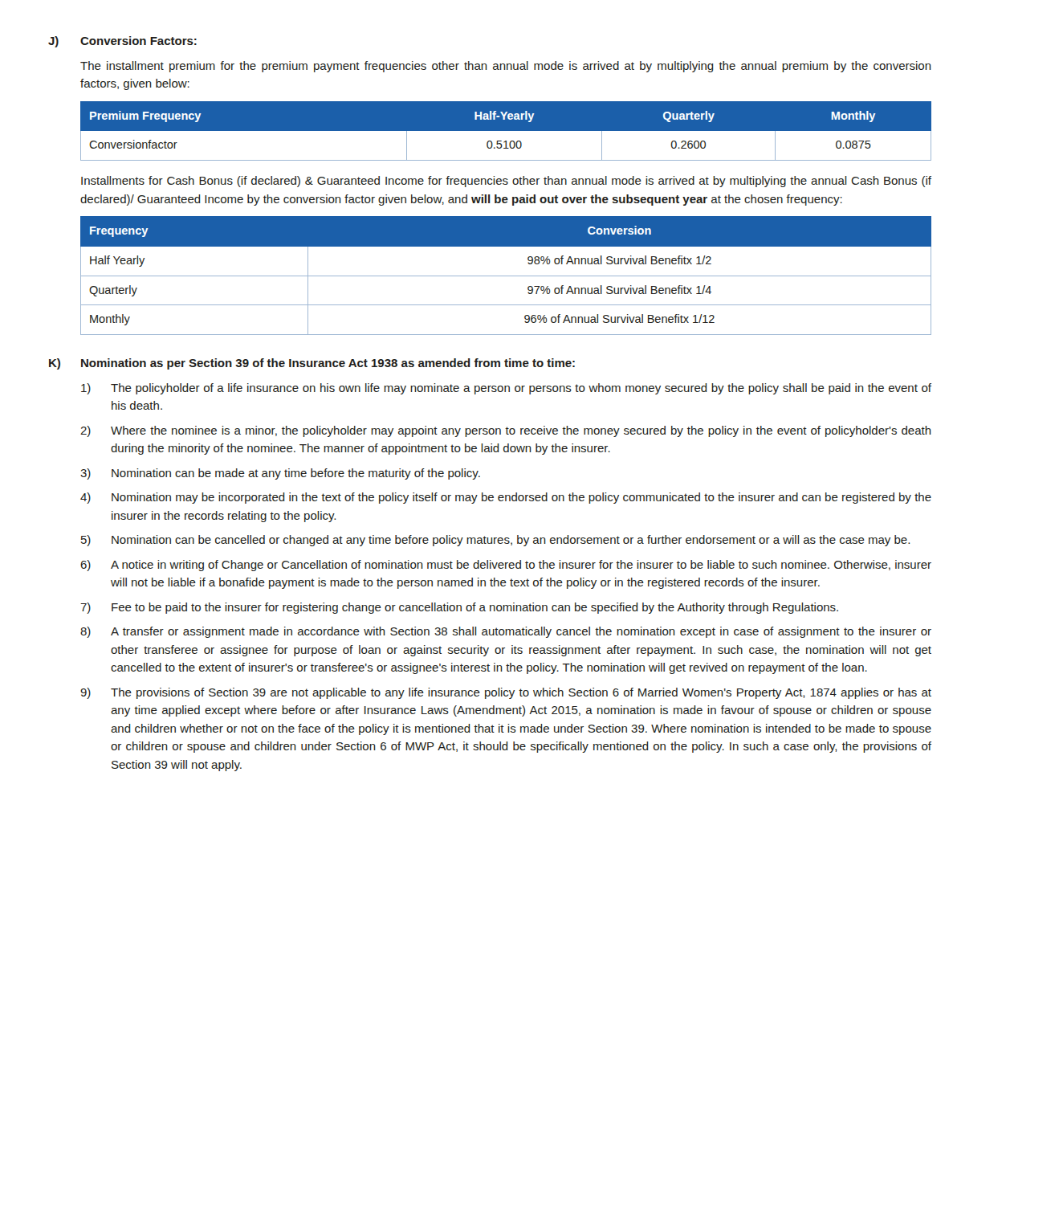J)
Conversion Factors:
The installment premium for the premium payment frequencies other than annual mode is arrived at by multiplying the annual premium by the conversion factors, given below:
| Premium Frequency | Half-Yearly | Quarterly | Monthly |
| --- | --- | --- | --- |
| Conversionfactor | 0.5100 | 0.2600 | 0.0875 |
Installments for Cash Bonus (if declared) & Guaranteed Income for frequencies other than annual mode is arrived at by multiplying the annual Cash Bonus (if declared)/ Guaranteed Income by the conversion factor given below, and will be paid out over the subsequent year at the chosen frequency:
| Frequency | Conversion |
| --- | --- |
| Half Yearly | 98% of Annual Survival Benefitx 1/2 |
| Quarterly | 97% of Annual Survival Benefitx 1/4 |
| Monthly | 96% of Annual Survival Benefitx 1/12 |
K)
Nomination as per Section 39 of the Insurance Act 1938 as amended from time to time:
The policyholder of a life insurance on his own life may nominate a person or persons to whom money secured by the policy shall be paid in the event of his death.
Where the nominee is a minor, the policyholder may appoint any person to receive the money secured by the policy in the event of policyholder's death during the minority of the nominee. The manner of appointment to be laid down by the insurer.
Nomination can be made at any time before the maturity of the policy.
Nomination may be incorporated in the text of the policy itself or may be endorsed on the policy communicated to the insurer and can be registered by the insurer in the records relating to the policy.
Nomination can be cancelled or changed at any time before policy matures, by an endorsement or a further endorsement or a will as the case may be.
A notice in writing of Change or Cancellation of nomination must be delivered to the insurer for the insurer to be liable to such nominee. Otherwise, insurer will not be liable if a bonafide payment is made to the person named in the text of the policy or in the registered records of the insurer.
Fee to be paid to the insurer for registering change or cancellation of a nomination can be specified by the Authority through Regulations.
A transfer or assignment made in accordance with Section 38 shall automatically cancel the nomination except in case of assignment to the insurer or other transferee or assignee for purpose of loan or against security or its reassignment after repayment. In such case, the nomination will not get cancelled to the extent of insurer's or transferee's or assignee's interest in the policy. The nomination will get revived on repayment of the loan.
The provisions of Section 39 are not applicable to any life insurance policy to which Section 6 of Married Women's Property Act, 1874 applies or has at any time applied except where before or after Insurance Laws (Amendment) Act 2015, a nomination is made in favour of spouse or children or spouse and children whether or not on the face of the policy it is mentioned that it is made under Section 39. Where nomination is intended to be made to spouse or children or spouse and children under Section 6 of MWP Act, it should be specifically mentioned on the policy. In such a case only, the provisions of Section 39 will not apply.